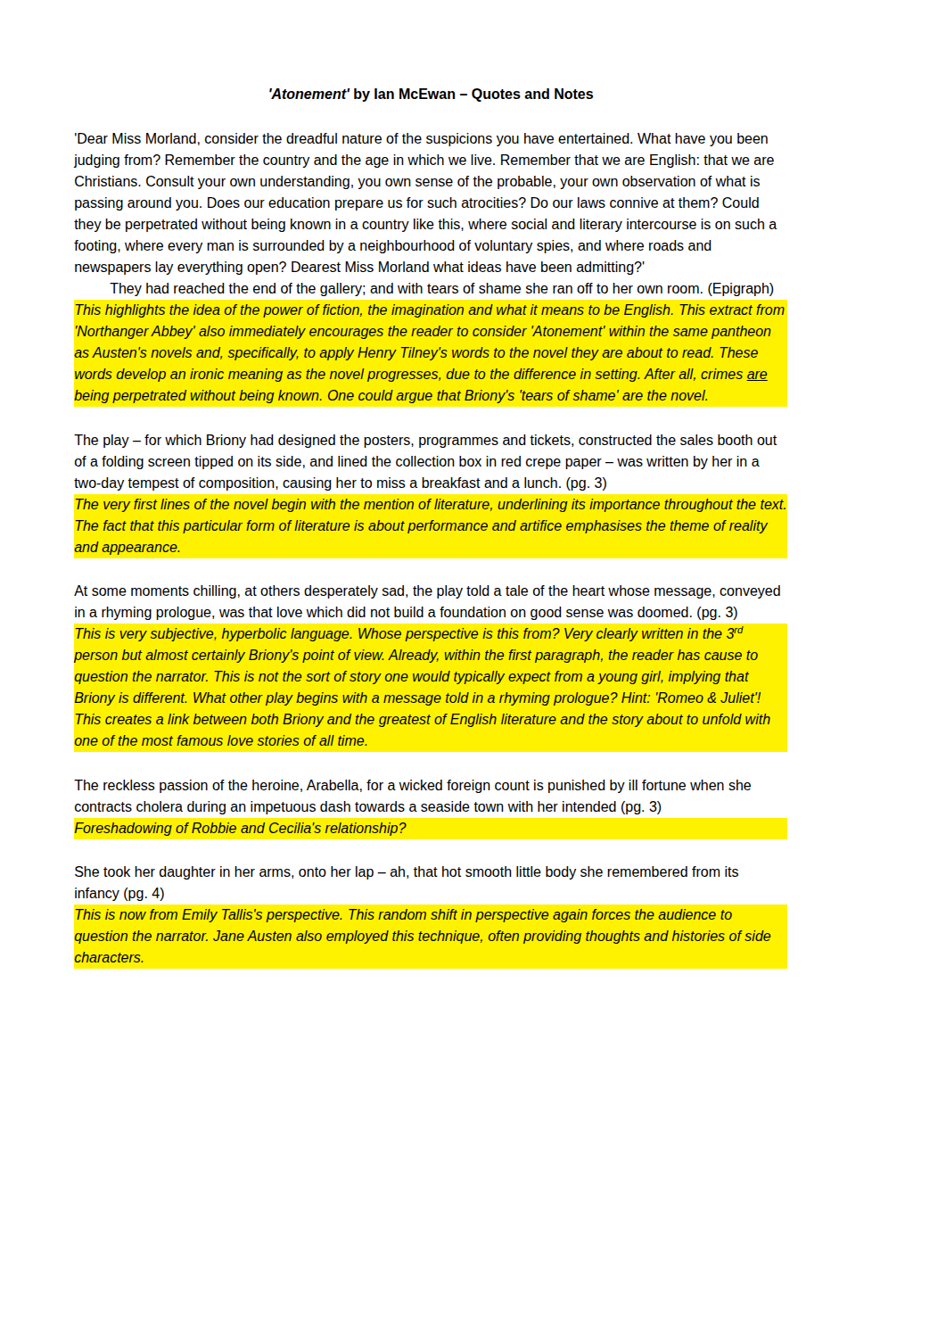'Atonement' by Ian McEwan – Quotes and Notes
'Dear Miss Morland, consider the dreadful nature of the suspicions you have entertained. What have you been judging from? Remember the country and the age in which we live. Remember that we are English: that we are Christians. Consult your own understanding, you own sense of the probable, your own observation of what is passing around you. Does our education prepare us for such atrocities? Do our laws connive at them? Could they be perpetrated without being known in a country like this, where social and literary intercourse is on such a footing, where every man is surrounded by a neighbourhood of voluntary spies, and where roads and newspapers lay everything open? Dearest Miss Morland what ideas have been admitting?'
They had reached the end of the gallery; and with tears of shame she ran off to her own room. (Epigraph)
This highlights the idea of the power of fiction, the imagination and what it means to be English. This extract from 'Northanger Abbey' also immediately encourages the reader to consider 'Atonement' within the same pantheon as Austen's novels and, specifically, to apply Henry Tilney's words to the novel they are about to read. These words develop an ironic meaning as the novel progresses, due to the difference in setting. After all, crimes are being perpetrated without being known. One could argue that Briony's 'tears of shame' are the novel.
The play – for which Briony had designed the posters, programmes and tickets, constructed the sales booth out of a folding screen tipped on its side, and lined the collection box in red crepe paper – was written by her in a two-day tempest of composition, causing her to miss a breakfast and a lunch. (pg. 3)
The very first lines of the novel begin with the mention of literature, underlining its importance throughout the text. The fact that this particular form of literature is about performance and artifice emphasises the theme of reality and appearance.
At some moments chilling, at others desperately sad, the play told a tale of the heart whose message, conveyed in a rhyming prologue, was that love which did not build a foundation on good sense was doomed. (pg. 3)
This is very subjective, hyperbolic language. Whose perspective is this from? Very clearly written in the 3rd person but almost certainly Briony's point of view. Already, within the first paragraph, the reader has cause to question the narrator. This is not the sort of story one would typically expect from a young girl, implying that Briony is different. What other play begins with a message told in a rhyming prologue? Hint: 'Romeo & Juliet'! This creates a link between both Briony and the greatest of English literature and the story about to unfold with one of the most famous love stories of all time.
The reckless passion of the heroine, Arabella, for a wicked foreign count is punished by ill fortune when she contracts cholera during an impetuous dash towards a seaside town with her intended (pg. 3)
Foreshadowing of Robbie and Cecilia's relationship?
She took her daughter in her arms, onto her lap – ah, that hot smooth little body she remembered from its infancy (pg. 4)
This is now from Emily Tallis's perspective. This random shift in perspective again forces the audience to question the narrator. Jane Austen also employed this technique, often providing thoughts and histories of side characters.